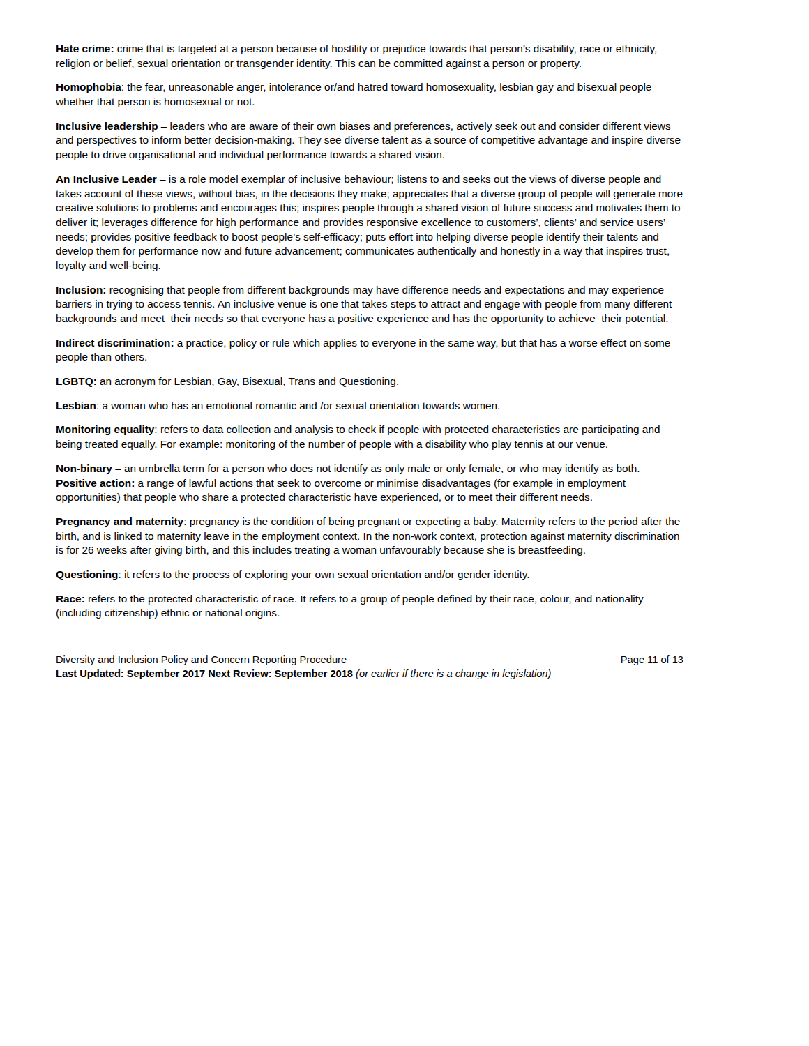Hate crime: crime that is targeted at a person because of hostility or prejudice towards that person’s disability, race or ethnicity, religion or belief, sexual orientation or transgender identity. This can be committed against a person or property.
Homophobia: the fear, unreasonable anger, intolerance or/and hatred toward homosexuality, lesbian gay and bisexual people whether that person is homosexual or not.
Inclusive leadership – leaders who are aware of their own biases and preferences, actively seek out and consider different views and perspectives to inform better decision-making. They see diverse talent as a source of competitive advantage and inspire diverse people to drive organisational and individual performance towards a shared vision.
An Inclusive Leader – is a role model exemplar of inclusive behaviour; listens to and seeks out the views of diverse people and takes account of these views, without bias, in the decisions they make; appreciates that a diverse group of people will generate more creative solutions to problems and encourages this; inspires people through a shared vision of future success and motivates them to deliver it; leverages difference for high performance and provides responsive excellence to customers’, clients’ and service users’ needs; provides positive feedback to boost people’s self-efficacy; puts effort into helping diverse people identify their talents and develop them for performance now and future advancement; communicates authentically and honestly in a way that inspires trust, loyalty and well-being.
Inclusion: recognising that people from different backgrounds may have difference needs and expectations and may experience barriers in trying to access tennis. An inclusive venue is one that takes steps to attract and engage with people from many different backgrounds and meet their needs so that everyone has a positive experience and has the opportunity to achieve their potential.
Indirect discrimination: a practice, policy or rule which applies to everyone in the same way, but that has a worse effect on some people than others.
LGBTQ: an acronym for Lesbian, Gay, Bisexual, Trans and Questioning.
Lesbian: a woman who has an emotional romantic and /or sexual orientation towards women.
Monitoring equality: refers to data collection and analysis to check if people with protected characteristics are participating and being treated equally. For example: monitoring of the number of people with a disability who play tennis at our venue.
Non-binary – an umbrella term for a person who does not identify as only male or only female, or who may identify as both.
Positive action: a range of lawful actions that seek to overcome or minimise disadvantages (for example in employment opportunities) that people who share a protected characteristic have experienced, or to meet their different needs.
Pregnancy and maternity: pregnancy is the condition of being pregnant or expecting a baby. Maternity refers to the period after the birth, and is linked to maternity leave in the employment context. In the non-work context, protection against maternity discrimination is for 26 weeks after giving birth, and this includes treating a woman unfavourably because she is breastfeeding.
Questioning: it refers to the process of exploring your own sexual orientation and/or gender identity.
Race: refers to the protected characteristic of race. It refers to a group of people defined by their race, colour, and nationality (including citizenship) ethnic or national origins.
Diversity and Inclusion Policy and Concern Reporting Procedure
Page 11 of 13
Last Updated: September 2017 Next Review: September 2018 (or earlier if there is a change in legislation)